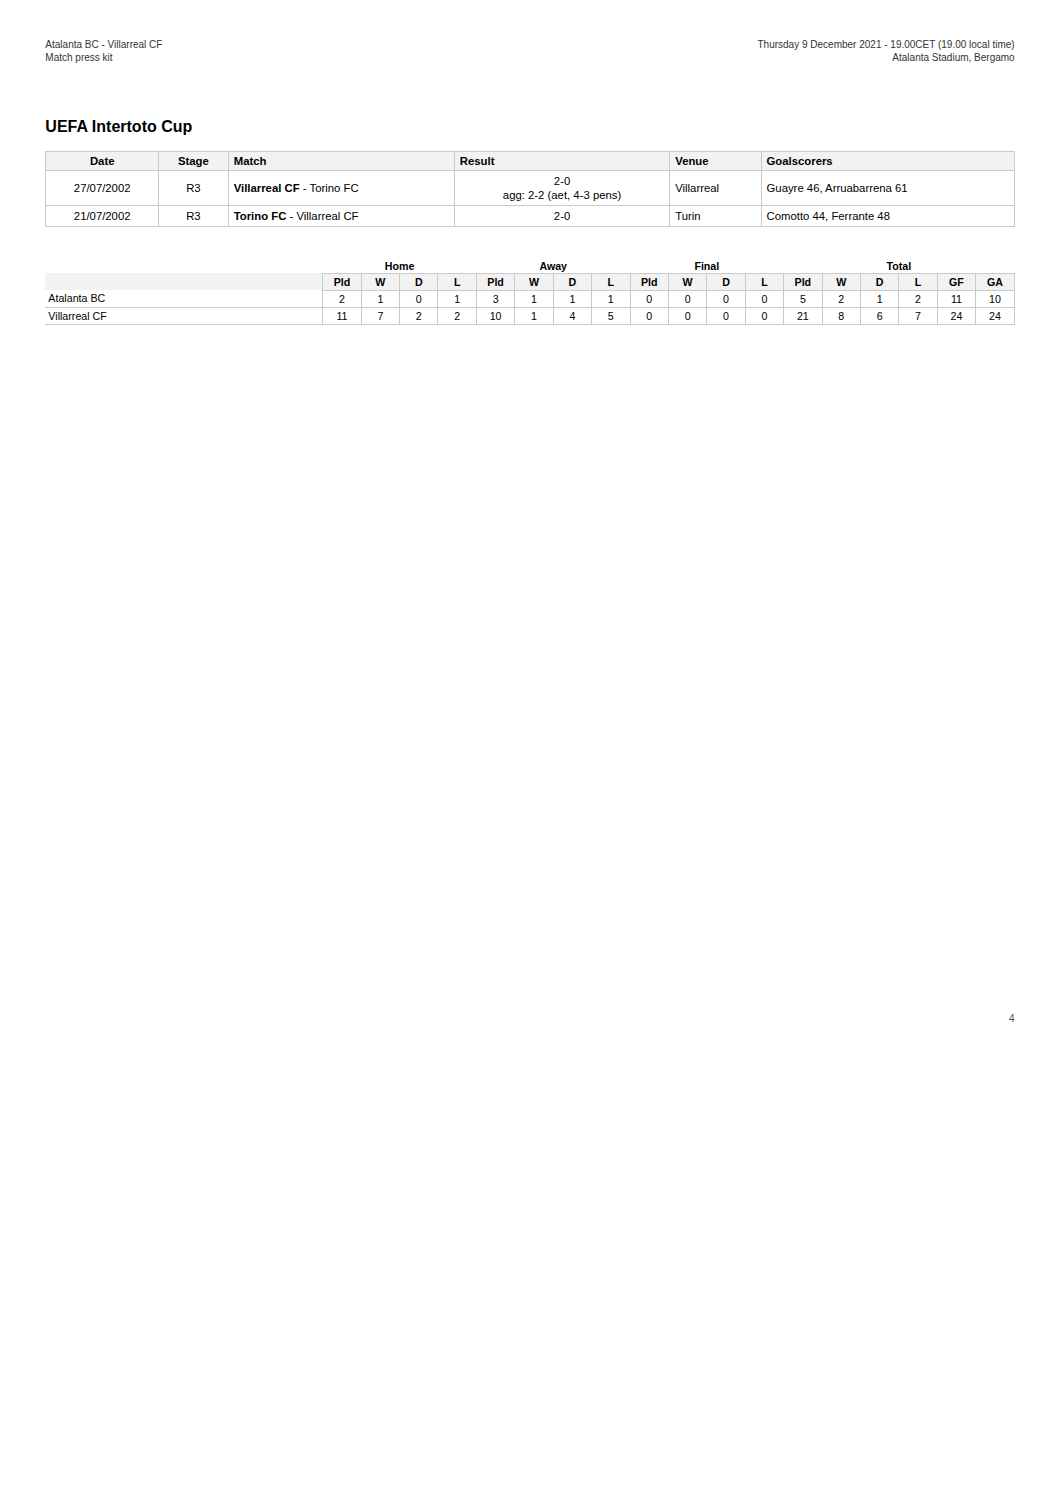Atalanta BC - Villarreal CF
Match press kit
Thursday 9 December 2021 - 19.00CET (19.00 local time)
Atalanta Stadium, Bergamo
UEFA Intertoto Cup
| Date | Stage | Match | Result | Venue | Goalscorers |
| --- | --- | --- | --- | --- | --- |
| 27/07/2002 | R3 | Villarreal CF - Torino FC | 2-0 agg: 2-2 (aet, 4-3 pens) | Villarreal | Guayre 46, Arruabarrena 61 |
| 21/07/2002 | R3 | Torino FC - Villarreal CF | 2-0 | Turin | Comotto 44, Ferrante 48 |
| | Home | Away | Final | Total |
| --- | --- | --- | --- | --- |
| | Pld | W | D | L | Pld | W | D | L | Pld | W | D | L | Pld | W | D | L | GF | GA |
| Atalanta BC | 2 | 1 | 0 | 1 | 3 | 1 | 1 | 1 | 0 | 0 | 0 | 0 | 5 | 2 | 1 | 2 | 11 | 10 |
| Villarreal CF | 11 | 7 | 2 | 2 | 10 | 1 | 4 | 5 | 0 | 0 | 0 | 0 | 21 | 8 | 6 | 7 | 24 | 24 |
4